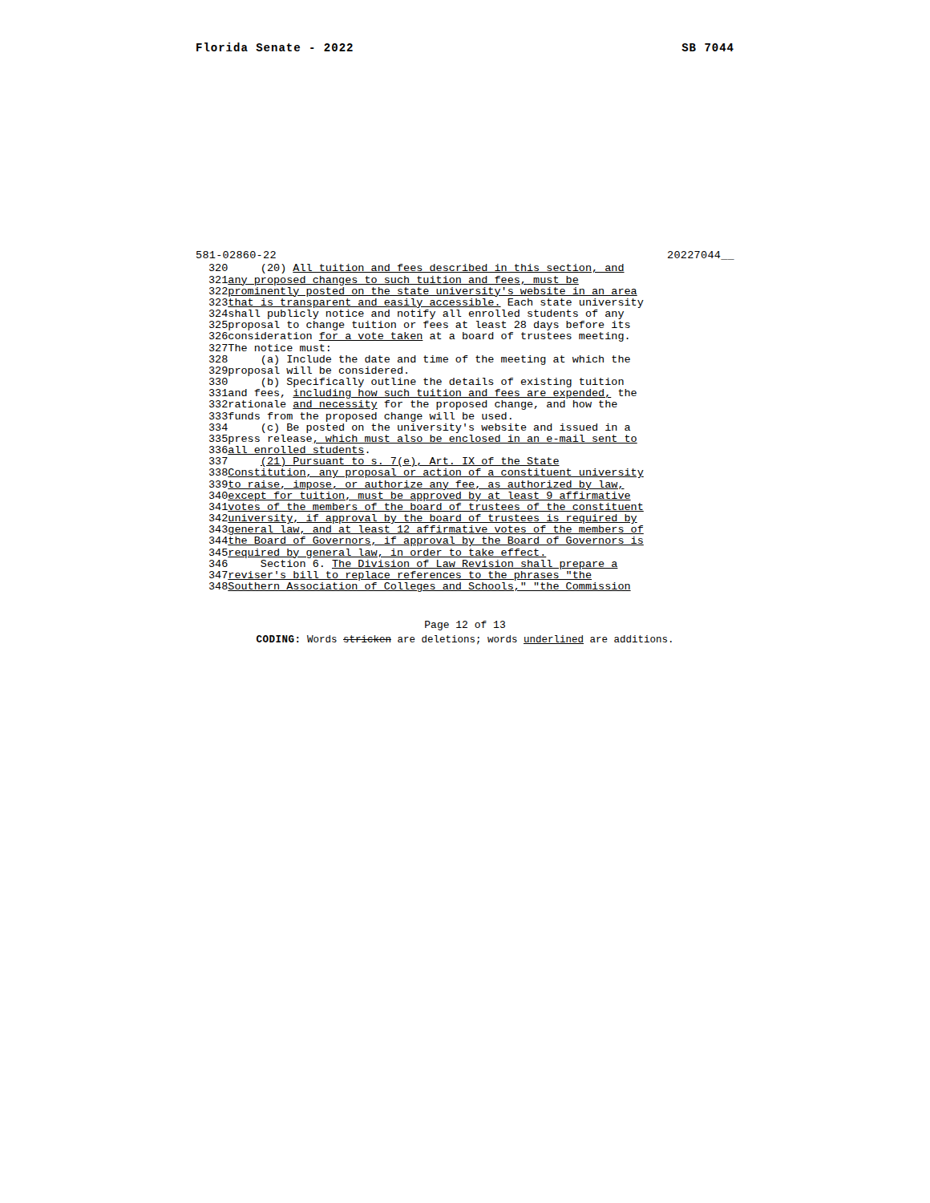Florida Senate - 2022
SB 7044
581-02860-22
20227044__
| 320 | (20) All tuition and fees described in this section, and |
| 321 | any proposed changes to such tuition and fees, must be |
| 322 | prominently posted on the state university's website in an area |
| 323 | that is transparent and easily accessible. Each state university |
| 324 | shall publicly notice and notify all enrolled students of any |
| 325 | proposal to change tuition or fees at least 28 days before its |
| 326 | consideration for a vote taken at a board of trustees meeting. |
| 327 | The notice must: |
| 328 | (a) Include the date and time of the meeting at which the |
| 329 | proposal will be considered. |
| 330 | (b) Specifically outline the details of existing tuition |
| 331 | and fees, including how such tuition and fees are expended, the |
| 332 | rationale and necessity for the proposed change, and how the |
| 333 | funds from the proposed change will be used. |
| 334 | (c) Be posted on the university's website and issued in a |
| 335 | press release , which must also be enclosed in an e-mail sent to |
| 336 | all enrolled students . |
| 337 | (21) Pursuant to s. 7(e), Art. IX of the State |
| 338 | Constitution, any proposal or action of a constituent university |
| 339 | to raise, impose, or authorize any fee, as authorized by law, |
| 340 | except for tuition, must be approved by at least 9 affirmative |
| 341 | votes of the members of the board of trustees of the constituent |
| 342 | university, if approval by the board of trustees is required by |
| 343 | general law, and at least 12 affirmative votes of the members of |
| 344 | the Board of Governors, if approval by the Board of Governors is |
| 345 | required by general law, in order to take effect. |
| 346 | Section 6. The Division of Law Revision shall prepare a |
| 347 | reviser's bill to replace references to the phrases "the |
| 348 | Southern Association of Colleges and Schools," "the Commission |
Page 12 of 13
CODING: Words stricken are deletions; words underlined are additions.